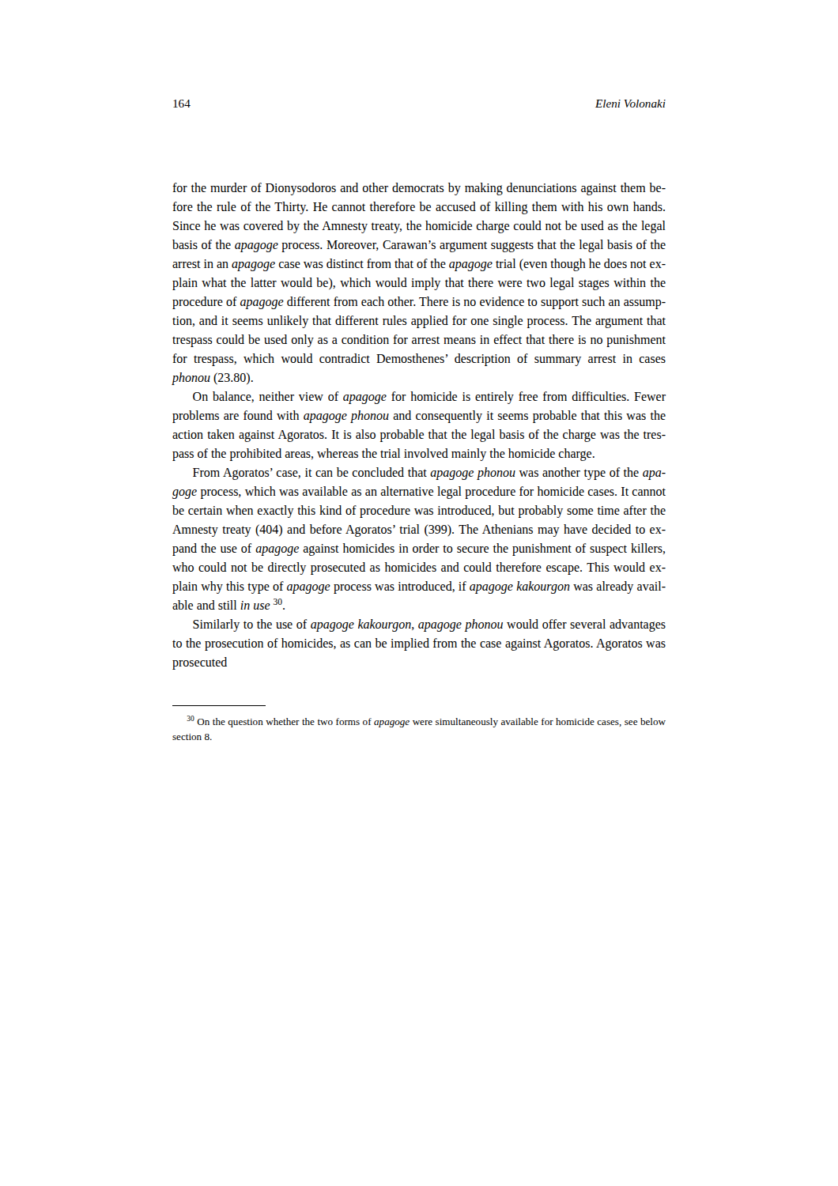164 Eleni Volonaki
for the murder of Dionysodoros and other democrats by making denunciations against them before the rule of the Thirty. He cannot therefore be accused of killing them with his own hands. Since he was covered by the Amnesty treaty, the homicide charge could not be used as the legal basis of the apagoge process. Moreover, Carawan’s argument suggests that the legal basis of the arrest in an apagoge case was distinct from that of the apagoge trial (even though he does not explain what the latter would be), which would imply that there were two legal stages within the procedure of apagoge different from each other. There is no evidence to support such an assumption, and it seems unlikely that different rules applied for one single process. The argument that trespass could be used only as a condition for arrest means in effect that there is no punishment for trespass, which would contradict Demosthenes’ description of summary arrest in cases phonou (23.80).
On balance, neither view of apagoge for homicide is entirely free from difficulties. Fewer problems are found with apagoge phonou and consequently it seems probable that this was the action taken against Agoratos. It is also probable that the legal basis of the charge was the trespass of the prohibited areas, whereas the trial involved mainly the homicide charge.
From Agoratos’ case, it can be concluded that apagoge phonou was another type of the apagoge process, which was available as an alternative legal procedure for homicide cases. It cannot be certain when exactly this kind of procedure was introduced, but probably some time after the Amnesty treaty (404) and before Agoratos’ trial (399). The Athenians may have decided to expand the use of apagoge against homicides in order to secure the punishment of suspect killers, who could not be directly prosecuted as homicides and could therefore escape. This would explain why this type of apagoge process was introduced, if apagoge kakourgon was already available and still in use 30.
Similarly to the use of apagoge kakourgon, apagoge phonou would offer several advantages to the prosecution of homicides, as can be implied from the case against Agoratos. Agoratos was prosecuted
30 On the question whether the two forms of apagoge were simultaneously available for homicide cases, see below section 8.